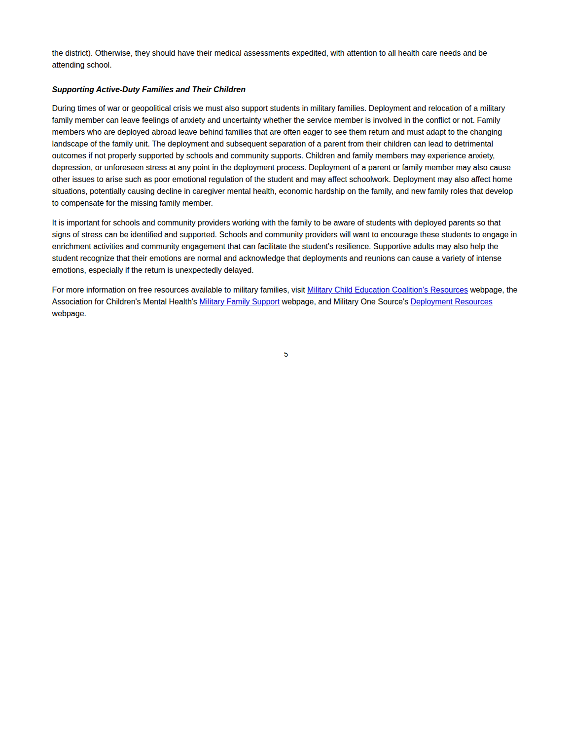the district). Otherwise, they should have their medical assessments expedited, with attention to all health care needs and be attending school.
Supporting Active-Duty Families and Their Children
During times of war or geopolitical crisis we must also support students in military families. Deployment and relocation of a military family member can leave feelings of anxiety and uncertainty whether the service member is involved in the conflict or not. Family members who are deployed abroad leave behind families that are often eager to see them return and must adapt to the changing landscape of the family unit. The deployment and subsequent separation of a parent from their children can lead to detrimental outcomes if not properly supported by schools and community supports. Children and family members may experience anxiety, depression, or unforeseen stress at any point in the deployment process. Deployment of a parent or family member may also cause other issues to arise such as poor emotional regulation of the student and may affect schoolwork. Deployment may also affect home situations, potentially causing decline in caregiver mental health, economic hardship on the family, and new family roles that develop to compensate for the missing family member.
It is important for schools and community providers working with the family to be aware of students with deployed parents so that signs of stress can be identified and supported. Schools and community providers will want to encourage these students to engage in enrichment activities and community engagement that can facilitate the student's resilience. Supportive adults may also help the student recognize that their emotions are normal and acknowledge that deployments and reunions can cause a variety of intense emotions, especially if the return is unexpectedly delayed.
For more information on free resources available to military families, visit Military Child Education Coalition's Resources webpage, the Association for Children's Mental Health's Military Family Support webpage, and Military One Source's Deployment Resources webpage.
5